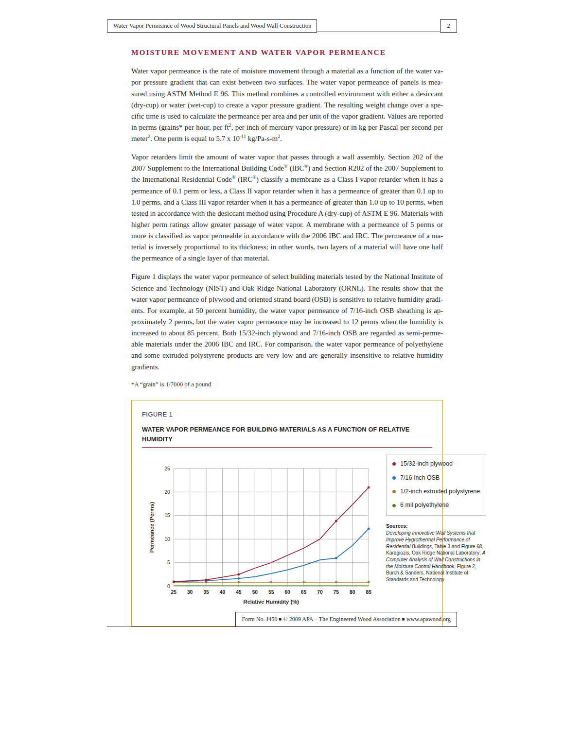Water Vapor Permeance of Wood Structural Panels and Wood Wall Construction
2
Moisture Movement and Water Vapor Permeance
Water vapor permeance is the rate of moisture movement through a material as a function of the water vapor pressure gradient that can exist between two surfaces. The water vapor permeance of panels is measured using ASTM Method E 96. This method combines a controlled environment with either a desiccant (dry-cup) or water (wet-cup) to create a vapor pressure gradient. The resulting weight change over a specific time is used to calculate the permeance per area and per unit of the vapor gradient. Values are reported in perms (grains* per hour, per ft2, per inch of mercury vapor pressure) or in kg per Pascal per second per meter2. One perm is equal to 5.7 x 10-11 kg/Pa-s-m2.
Vapor retarders limit the amount of water vapor that passes through a wall assembly. Section 202 of the 2007 Supplement to the International Building Code® (IBC®) and Section R202 of the 2007 Supplement to the International Residential Code® (IRC®) classify a membrane as a Class I vapor retarder when it has a permeance of 0.1 perm or less, a Class II vapor retarder when it has a permeance of greater than 0.1 up to 1.0 perms, and a Class III vapor retarder when it has a permeance of greater than 1.0 up to 10 perms, when tested in accordance with the desiccant method using Procedure A (dry-cup) of ASTM E 96. Materials with higher perm ratings allow greater passage of water vapor. A membrane with a permeance of 5 perms or more is classified as vapor permeable in accordance with the 2006 IBC and IRC. The permeance of a material is inversely proportional to its thickness; in other words, two layers of a material will have one half the permeance of a single layer of that material.
Figure 1 displays the water vapor permeance of select building materials tested by the National Institute of Science and Technology (NIST) and Oak Ridge National Laboratory (ORNL). The results show that the water vapor permeance of plywood and oriented strand board (OSB) is sensitive to relative humidity gradients. For example, at 50 percent humidity, the water vapor permeance of 7/16-inch OSB sheathing is approximately 2 perms, but the water vapor permeance may be increased to 12 perms when the humidity is increased to about 85 percent. Both 15/32-inch plywood and 7/16-inch OSB are regarded as semi-permeable materials under the 2006 IBC and IRC. For comparison, the water vapor permeance of polyethylene and some extruded polystyrene products are very low and are generally insensitive to relative humidity gradients.
*A “grain” is 1/7000 of a pound
FIGURE 1
WATER VAPOR PERMEANCE FOR BUILDING MATERIALS AS A FUNCTION OF RELATIVE HUMIDITY
0 5 10 15 20 25 25 30 35 40 45 50 55 60 65 70 75 80 85 Relative Humidity (%) Permeance (Perms)
15/32-inch plywood
7/16-inch OSB
1/2-inch extruded polystyrene
6 mil polyethylene
Sources:
Developing Innovative Wall Systems that Improve Hygrothermal Performance of Residential Buildings, Table 3 and Figure 68, Karagiozis, Oak Ridge National Laboratory; A Computer Analysis of Wall Constructions in the Moisture Control Handbook, Figure 2, Burch & Sanders, National Institute of Standards and Technology
Form No. J450 ■ © 2009 APA – The Engineered Wood Association ■ www.apawood.org